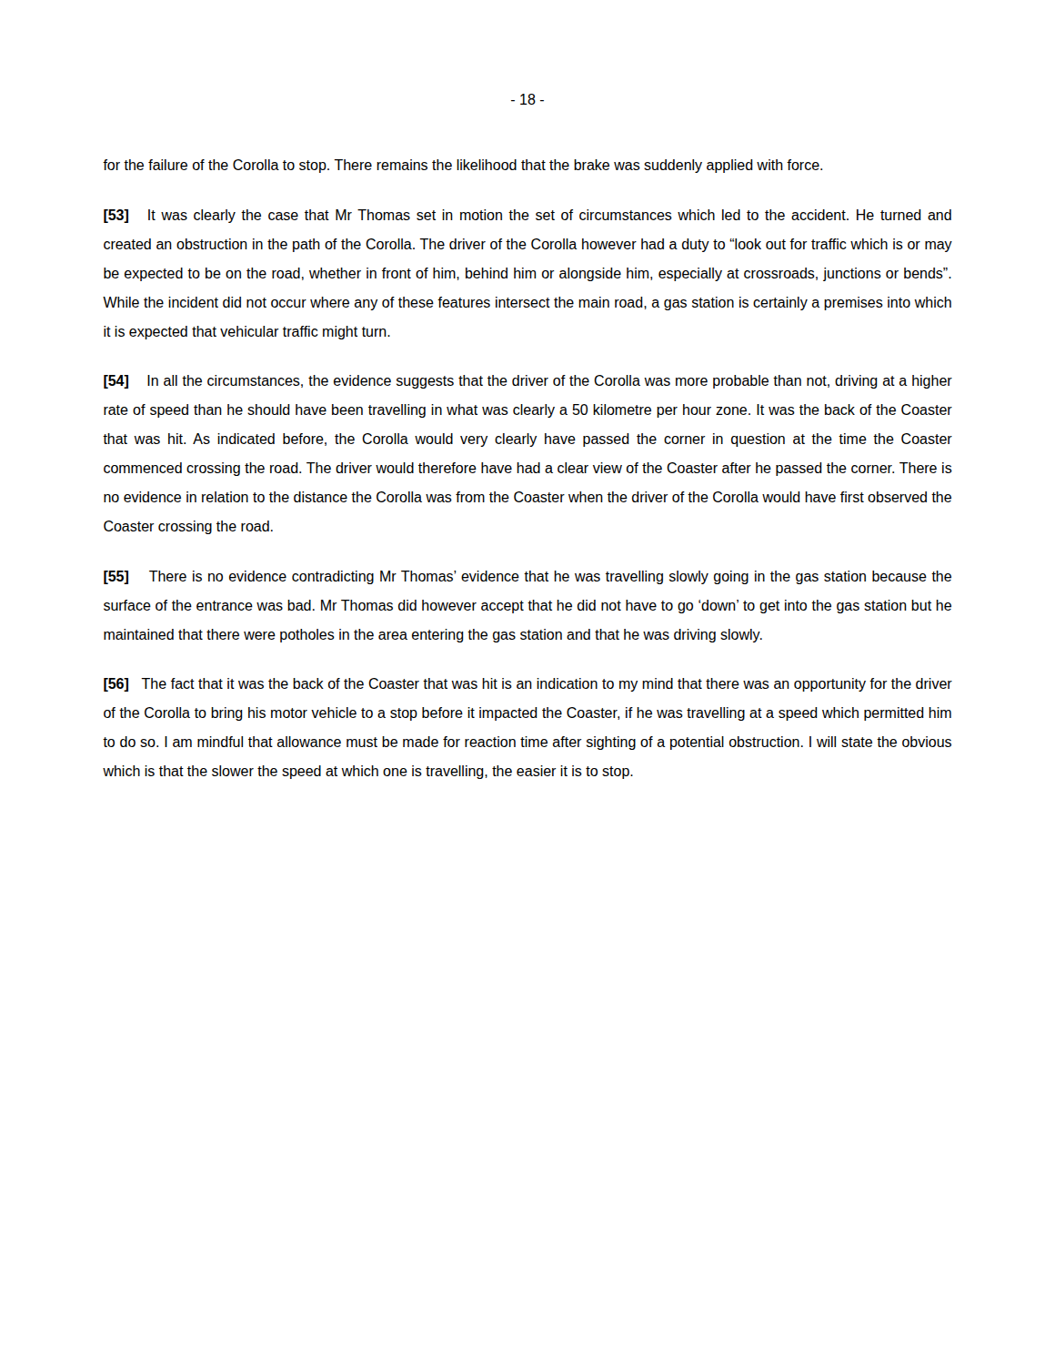- 18 -
for the failure of the Corolla to stop. There remains the likelihood that the brake was suddenly applied with force.
[53] It was clearly the case that Mr Thomas set in motion the set of circumstances which led to the accident. He turned and created an obstruction in the path of the Corolla. The driver of the Corolla however had a duty to “look out for traffic which is or may be expected to be on the road, whether in front of him, behind him or alongside him, especially at crossroads, junctions or bends”. While the incident did not occur where any of these features intersect the main road, a gas station is certainly a premises into which it is expected that vehicular traffic might turn.
[54] In all the circumstances, the evidence suggests that the driver of the Corolla was more probable than not, driving at a higher rate of speed than he should have been travelling in what was clearly a 50 kilometre per hour zone. It was the back of the Coaster that was hit. As indicated before, the Corolla would very clearly have passed the corner in question at the time the Coaster commenced crossing the road. The driver would therefore have had a clear view of the Coaster after he passed the corner. There is no evidence in relation to the distance the Corolla was from the Coaster when the driver of the Corolla would have first observed the Coaster crossing the road.
[55] There is no evidence contradicting Mr Thomas’ evidence that he was travelling slowly going in the gas station because the surface of the entrance was bad. Mr Thomas did however accept that he did not have to go ‘down’ to get into the gas station but he maintained that there were potholes in the area entering the gas station and that he was driving slowly.
[56] The fact that it was the back of the Coaster that was hit is an indication to my mind that there was an opportunity for the driver of the Corolla to bring his motor vehicle to a stop before it impacted the Coaster, if he was travelling at a speed which permitted him to do so. I am mindful that allowance must be made for reaction time after sighting of a potential obstruction. I will state the obvious which is that the slower the speed at which one is travelling, the easier it is to stop.